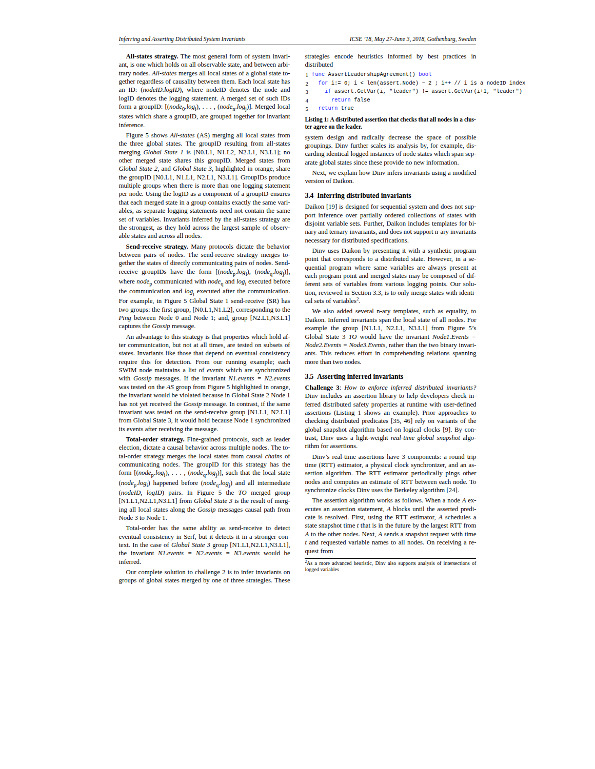Inferring and Asserting Distributed System Invariants
ICSE ’18, May 27-June 3, 2018, Gothenburg, Sweden
All-states strategy. The most general form of system invariant, is one which holds on all observable state, and between arbitrary nodes. All-states merges all local states of a global state together regardless of causality between them. Each local state has an ID: (nodeID.logID), where nodeID denotes the node and logID denotes the logging statement. A merged set of such IDs form a groupID: [(node0.logi), . . . , (noden.logj)]. Merged local states which share a groupID, are grouped together for invariant inference.
Figure 5 shows All-states (AS) merging all local states from the three global states. The groupID resulting from all-states merging Global State 1 is [N0.L1, N1.L2, N2.L1, N3.L1]; no other merged state shares this groupID. Merged states from Global State 2, and Global State 3, highlighted in orange, share the groupID [N0.L1, N1.L1, N2.L1, N3.L1]. GroupIDs produce multiple groups when there is more than one logging statement per node. Using the logID as a component of a groupID ensures that each merged state in a group contains exactly the same variables, as separate logging statements need not contain the same set of variables. Invariants inferred by the all-states strategy are the strongest, as they hold across the largest sample of observable states and across all nodes.
Send-receive strategy. Many protocols dictate the behavior between pairs of nodes. The send-receive strategy merges together the states of directly communicating pairs of nodes. Send-receive groupIDs have the form [(nodep.logi), (nodeq.logj)], where nodep communicated with nodeq and logi executed before the communication and logj executed after the communication. For example, in Figure 5 Global State 1 send-receive (SR) has two groups: the first group, [N0.L1,N1.L2], corresponding to the Ping between Node 0 and Node 1; and, group [N2.L1,N3.L1] captures the Gossip message.
An advantage to this strategy is that properties which hold after communication, but not at all times, are tested on subsets of states. Invariants like those that depend on eventual consistency require this for detection. From our running example; each SWIM node maintains a list of events which are synchronized with Gossip messages. If the invariant N1.events = N2.events was tested on the AS group from Figure 5 highlighted in orange, the invariant would be violated because in Global State 2 Node 1 has not yet received the Gossip message. In contrast, if the same invariant was tested on the send-receive group [N1.L1, N2.L1] from Global State 3, it would hold because Node 1 synchronized its events after receiving the message.
Total-order strategy. Fine-grained protocols, such as leader election, dictate a causal behavior across multiple nodes. The total-order strategy merges the local states from causal chains of communicating nodes. The groupID for this strategy has the form [(nodep.logi), . . . , (nodeq.logj)], such that the local state (nodep.logi) happened before (nodeq.logj) and all intermediate (nodeID, logID) pairs. In Figure 5 the TO merged group [N1.L1,N2.L1,N3.L1] from Global State 3 is the result of merging all local states along the Gossip messages causal path from Node 3 to Node 1.
Total-order has the same ability as send-receive to detect eventual consistency in Serf, but it detects it in a stronger context. In the case of Global State 3 group [N1.L1,N2.L1,N3.L1], the invariant N1.events = N2.events = N3.events would be inferred.
Our complete solution to challenge 2 is to infer invariants on groups of global states merged by one of three strategies. These strategies encode heuristics informed by best practices in distributed
| 1 | func AssertLeadershipAgreement() bool |
| 2 | for i:= 0; i < len(assert.Node) − 2 ; i++ // i is a nodeID index |
| 3 | if assert.GetVar(i, "leader") != assert.GetVar(i+1, "leader") |
| 4 | return false |
| 5 | return true |
Listing 1: A distributed assertion that checks that all nodes in a cluster agree on the leader.
system design and radically decrease the space of possible groupings. Dinv further scales its analysis by, for example, discarding identical logged instances of node states which span separate global states since these provide no new information.
Next, we explain how Dinv infers invariants using a modified version of Daikon.
3.4 Inferring distributed invariants
Daikon [19] is designed for sequential system and does not support inference over partially ordered collections of states with disjoint variable sets. Further, Daikon includes templates for binary and ternary invariants, and does not support n-ary invariants necessary for distributed specifications.
Dinv uses Daikon by presenting it with a synthetic program point that corresponds to a distributed state. However, in a sequential program where same variables are always present at each program point and merged states may be composed of different sets of variables from various logging points. Our solution, reviewed in Section 3.3, is to only merge states with identical sets of variables2.
We also added several n-ary templates, such as equality, to Daikon. Inferred invariants span the local state of all nodes. For example the group [N1.L1, N2.L1, N3.L1] from Figure 5’s Global State 3 TO would have the invariant Node1.Events = Node2.Events = Node3.Events, rather than the two binary invariants. This reduces effort in comprehending relations spanning more than two nodes.
3.5 Asserting inferred invariants
Challenge 3: How to enforce inferred distributed invariants? Dinv includes an assertion library to help developers check inferred distributed safety properties at runtime with user-defined assertions (Listing 1 shows an example). Prior approaches to checking distributed predicates [35, 46] rely on variants of the global snapshot algorithm based on logical clocks [9]. By contrast, Dinv uses a light-weight real-time global snapshot algorithm for assertions.
Dinv’s real-time assertions have 3 components: a round trip time (RTT) estimator, a physical clock synchronizer, and an assertion algorithm. The RTT estimator periodically pings other nodes and computes an estimate of RTT between each node. To synchronize clocks Dinv uses the Berkeley algorithm [24].
The assertion algorithm works as follows. When a node A executes an assertion statement, A blocks until the asserted predicate is resolved. First, using the RTT estimator, A schedules a state snapshot time t that is in the future by the largest RTT from A to the other nodes. Next, A sends a snapshot request with time t and requested variable names to all nodes. On receiving a request from
2As a more advanced heuristic, Dinv also supports analysis of intersections of logged variables